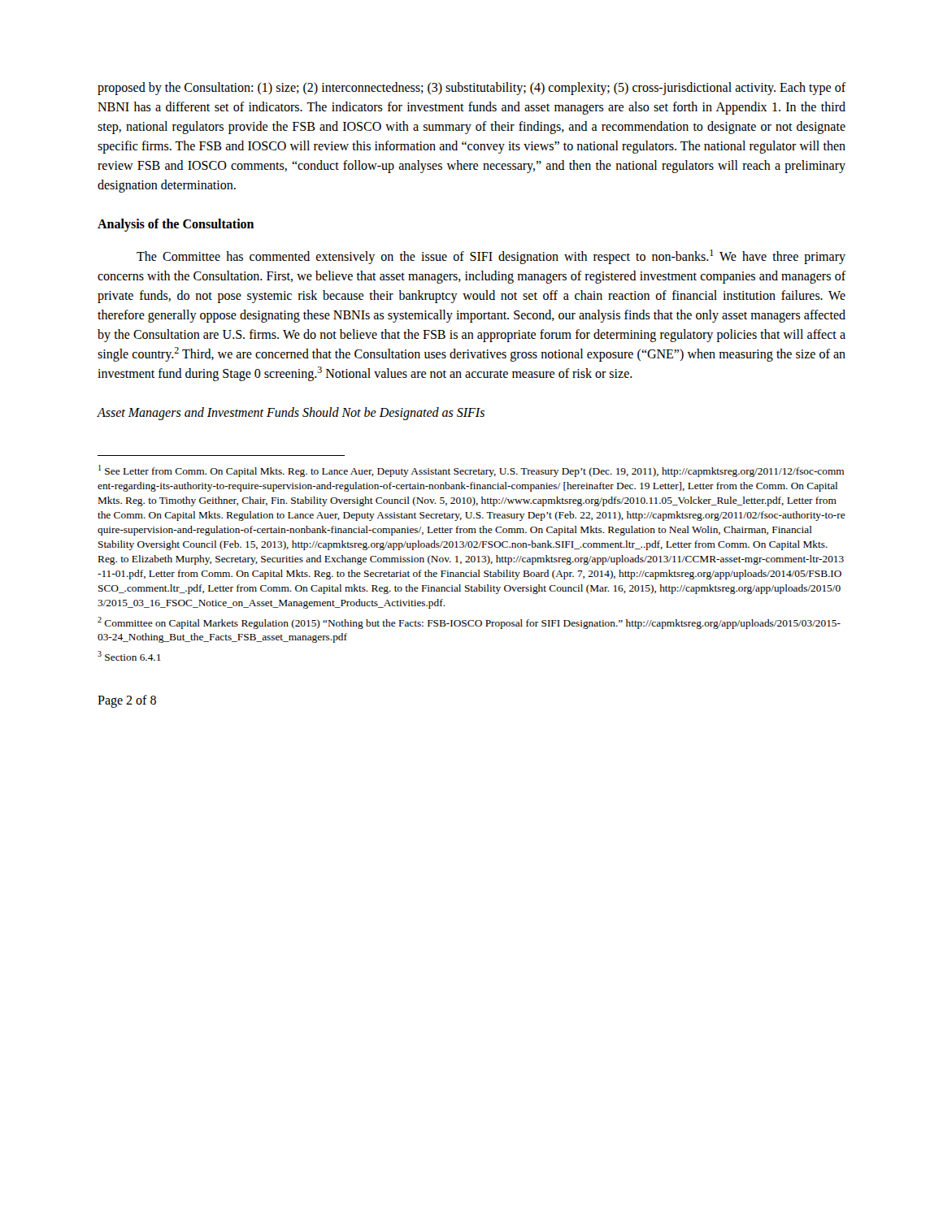proposed by the Consultation: (1) size; (2) interconnectedness; (3) substitutability; (4) complexity; (5) cross-jurisdictional activity. Each type of NBNI has a different set of indicators. The indicators for investment funds and asset managers are also set forth in Appendix 1. In the third step, national regulators provide the FSB and IOSCO with a summary of their findings, and a recommendation to designate or not designate specific firms. The FSB and IOSCO will review this information and “convey its views” to national regulators. The national regulator will then review FSB and IOSCO comments, “conduct follow-up analyses where necessary,” and then the national regulators will reach a preliminary designation determination.
Analysis of the Consultation
The Committee has commented extensively on the issue of SIFI designation with respect to non-banks.1 We have three primary concerns with the Consultation. First, we believe that asset managers, including managers of registered investment companies and managers of private funds, do not pose systemic risk because their bankruptcy would not set off a chain reaction of financial institution failures. We therefore generally oppose designating these NBNIs as systemically important. Second, our analysis finds that the only asset managers affected by the Consultation are U.S. firms. We do not believe that the FSB is an appropriate forum for determining regulatory policies that will affect a single country.2 Third, we are concerned that the Consultation uses derivatives gross notional exposure (“GNE”) when measuring the size of an investment fund during Stage 0 screening.3 Notional values are not an accurate measure of risk or size.
Asset Managers and Investment Funds Should Not be Designated as SIFIs
1 See Letter from Comm. On Capital Mkts. Reg. to Lance Auer, Deputy Assistant Secretary, U.S. Treasury Dep’t (Dec. 19, 2011), http://capmktsreg.org/2011/12/fsoc-comment-regarding-its-authority-to-require-supervision-and-regulation-of-certain-nonbank-financial-companies/ [hereinafter Dec. 19 Letter], Letter from the Comm. On Capital Mkts. Reg. to Timothy Geithner, Chair, Fin. Stability Oversight Council (Nov. 5, 2010), http://www.capmktsreg.org/pdfs/2010.11.05_Volcker_Rule_letter.pdf, Letter from the Comm. On Capital Mkts. Regulation to Lance Auer, Deputy Assistant Secretary, U.S. Treasury Dep’t (Feb. 22, 2011), http://capmktsreg.org/2011/02/fsoc-authority-to-require-supervision-and-regulation-of-certain-nonbank-financial-companies/, Letter from the Comm. On Capital Mkts. Regulation to Neal Wolin, Chairman, Financial Stability Oversight Council (Feb. 15, 2013), http://capmktsreg.org/app/uploads/2013/02/FSOC.non-bank.SIFI_.comment.ltr_..pdf, Letter from Comm. On Capital Mkts. Reg. to Elizabeth Murphy, Secretary, Securities and Exchange Commission (Nov. 1, 2013), http://capmktsreg.org/app/uploads/2013/11/CCMR-asset-mgr-comment-ltr-2013-11-01.pdf, Letter from Comm. On Capital Mkts. Reg. to the Secretariat of the Financial Stability Board (Apr. 7, 2014), http://capmktsreg.org/app/uploads/2014/05/FSB.IOSCO_.comment.ltr_.pdf, Letter from Comm. On Capital mkts. Reg. to the Financial Stability Oversight Council (Mar. 16, 2015), http://capmktsreg.org/app/uploads/2015/03/2015_03_16_FSOC_Notice_on_Asset_Management_Products_Activities.pdf.
2 Committee on Capital Markets Regulation (2015) “Nothing but the Facts: FSB-IOSCO Proposal for SIFI Designation.” http://capmktsreg.org/app/uploads/2015/03/2015-03-24_Nothing_But_the_Facts_FSB_asset_managers.pdf
3 Section 6.4.1
Page 2 of 8